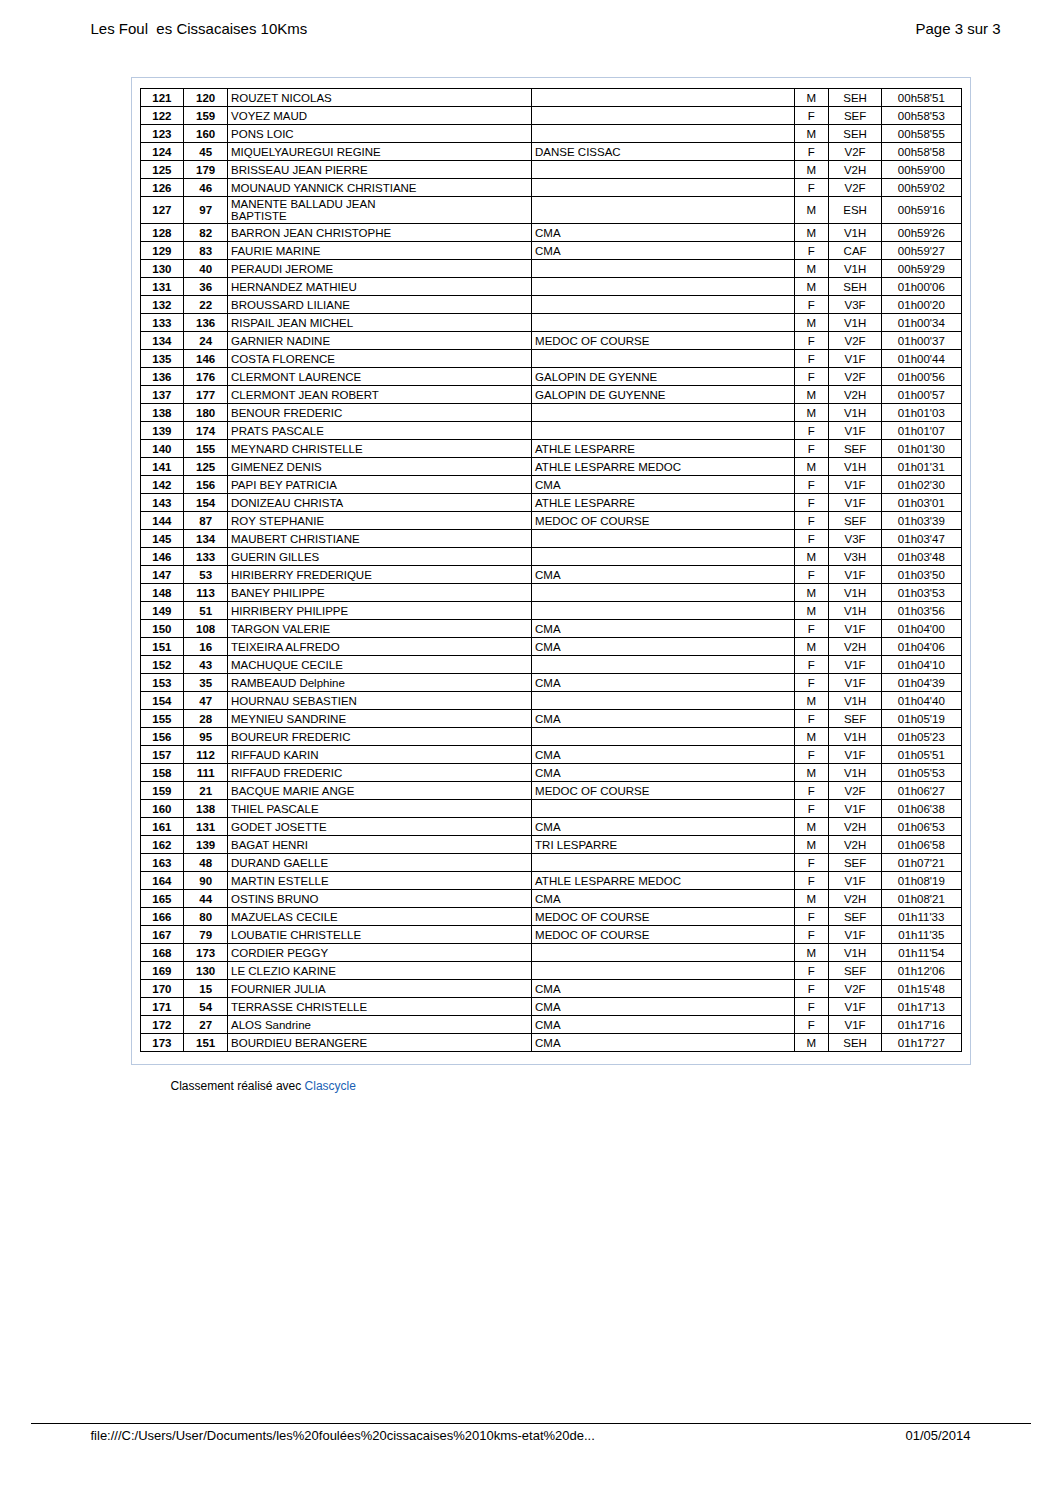Les Foul es Cissacaises 10Kms
Page 3 sur 3
| 121 | 120 | ROUZET NICOLAS | | M | SEH | 00h58'51 |
| 122 | 159 | VOYEZ MAUD | | F | SEF | 00h58'53 |
| 123 | 160 | PONS LOIC | | M | SEH | 00h58'55 |
| 124 | 45 | MIQUELYAUREGUI REGINE | DANSE CISSAC | F | V2F | 00h58'58 |
| 125 | 179 | BRISSEAU JEAN PIERRE | | M | V2H | 00h59'00 |
| 126 | 46 | MOUNAUD YANNICK CHRISTIANE | | F | V2F | 00h59'02 |
| 127 | 97 | MANENTE BALLADU JEAN BAPTISTE | | M | ESH | 00h59'16 |
| 128 | 82 | BARRON JEAN CHRISTOPHE | CMA | M | V1H | 00h59'26 |
| 129 | 83 | FAURIE MARINE | CMA | F | CAF | 00h59'27 |
| 130 | 40 | PERAUDI JEROME | | M | V1H | 00h59'29 |
| 131 | 36 | HERNANDEZ MATHIEU | | M | SEH | 01h00'06 |
| 132 | 22 | BROUSSARD LILIANE | | F | V3F | 01h00'20 |
| 133 | 136 | RISPAIL JEAN MICHEL | | M | V1H | 01h00'34 |
| 134 | 24 | GARNIER NADINE | MEDOC OF COURSE | F | V2F | 01h00'37 |
| 135 | 146 | COSTA FLORENCE | | F | V1F | 01h00'44 |
| 136 | 176 | CLERMONT LAURENCE | GALOPIN DE GYENNE | F | V2F | 01h00'56 |
| 137 | 177 | CLERMONT JEAN ROBERT | GALOPIN DE GUYENNE | M | V2H | 01h00'57 |
| 138 | 180 | BENOUR FREDERIC | | M | V1H | 01h01'03 |
| 139 | 174 | PRATS PASCALE | | F | V1F | 01h01'07 |
| 140 | 155 | MEYNARD CHRISTELLE | ATHLE LESPARRE | F | SEF | 01h01'30 |
| 141 | 125 | GIMENEZ DENIS | ATHLE LESPARRE MEDOC | M | V1H | 01h01'31 |
| 142 | 156 | PAPI BEY PATRICIA | CMA | F | V1F | 01h02'30 |
| 143 | 154 | DONIZEAU CHRISTA | ATHLE LESPARRE | F | V1F | 01h03'01 |
| 144 | 87 | ROY STEPHANIE | MEDOC OF COURSE | F | SEF | 01h03'39 |
| 145 | 134 | MAUBERT CHRISTIANE | | F | V3F | 01h03'47 |
| 146 | 133 | GUERIN GILLES | | M | V3H | 01h03'48 |
| 147 | 53 | HIRIBERRY FREDERIQUE | CMA | F | V1F | 01h03'50 |
| 148 | 113 | BANEY PHILIPPE | | M | V1H | 01h03'53 |
| 149 | 51 | HIRRIBERY PHILIPPE | | M | V1H | 01h03'56 |
| 150 | 108 | TARGON VALERIE | CMA | F | V1F | 01h04'00 |
| 151 | 16 | TEIXEIRA ALFREDO | CMA | M | V2H | 01h04'06 |
| 152 | 43 | MACHUQUE CECILE | | F | V1F | 01h04'10 |
| 153 | 35 | RAMBEAUD Delphine | CMA | F | V1F | 01h04'39 |
| 154 | 47 | HOURNAU SEBASTIEN | | M | V1H | 01h04'40 |
| 155 | 28 | MEYNIEU SANDRINE | CMA | F | SEF | 01h05'19 |
| 156 | 95 | BOUREUR FREDERIC | | M | V1H | 01h05'23 |
| 157 | 112 | RIFFAUD KARIN | CMA | F | V1F | 01h05'51 |
| 158 | 111 | RIFFAUD FREDERIC | CMA | M | V1H | 01h05'53 |
| 159 | 21 | BACQUE MARIE ANGE | MEDOC OF COURSE | F | V2F | 01h06'27 |
| 160 | 138 | THIEL PASCALE | | F | V1F | 01h06'38 |
| 161 | 131 | GODET JOSETTE | CMA | M | V2H | 01h06'53 |
| 162 | 139 | BAGAT HENRI | TRI LESPARRE | M | V2H | 01h06'58 |
| 163 | 48 | DURAND GAELLE | | F | SEF | 01h07'21 |
| 164 | 90 | MARTIN ESTELLE | ATHLE LESPARRE MEDOC | F | V1F | 01h08'19 |
| 165 | 44 | OSTINS BRUNO | CMA | M | V2H | 01h08'21 |
| 166 | 80 | MAZUELAS CECILE | MEDOC OF COURSE | F | SEF | 01h11'33 |
| 167 | 79 | LOUBATIE CHRISTELLE | MEDOC OF COURSE | F | V1F | 01h11'35 |
| 168 | 173 | CORDIER PEGGY | | M | V1H | 01h11'54 |
| 169 | 130 | LE CLEZIO KARINE | | F | SEF | 01h12'06 |
| 170 | 15 | FOURNIER JULIA | CMA | F | V2F | 01h15'48 |
| 171 | 54 | TERRASSE CHRISTELLE | CMA | F | V1F | 01h17'13 |
| 172 | 27 | ALOS Sandrine | CMA | F | V1F | 01h17'16 |
| 173 | 151 | BOURDIEU BERANGERE | CMA | M | SEH | 01h17'27 |
Classement réalisé avec Clascycle
file:///C:/Users/User/Documents/les%20foulées%20cissacaises%2010kms-etat%20de...
01/05/2014